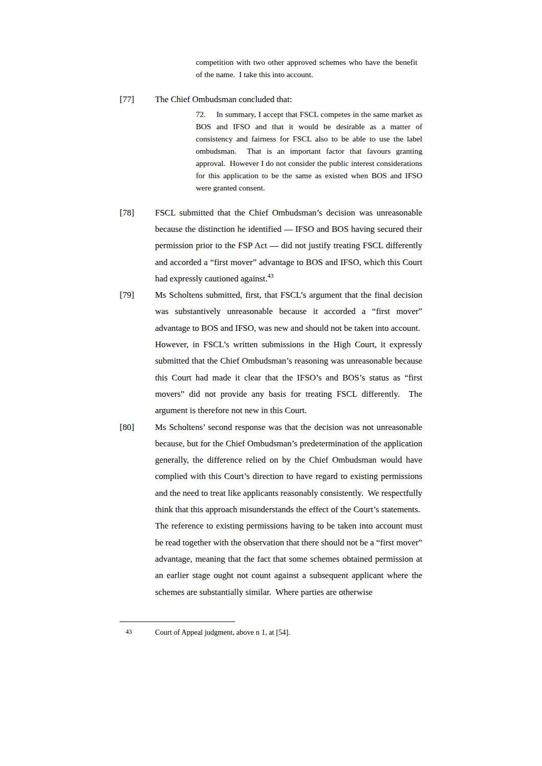competition with two other approved schemes who have the benefit of the name. I take this into account.
[77] The Chief Ombudsman concluded that:
72. In summary, I accept that FSCL competes in the same market as BOS and IFSO and that it would be desirable as a matter of consistency and fairness for FSCL also to be able to use the label ombudsman. That is an important factor that favours granting approval. However I do not consider the public interest considerations for this application to be the same as existed when BOS and IFSO were granted consent.
[78] FSCL submitted that the Chief Ombudsman’s decision was unreasonable because the distinction he identified — IFSO and BOS having secured their permission prior to the FSP Act — did not justify treating FSCL differently and accorded a “first mover” advantage to BOS and IFSO, which this Court had expressly cautioned against.43
[79] Ms Scholtens submitted, first, that FSCL’s argument that the final decision was substantively unreasonable because it accorded a “first mover” advantage to BOS and IFSO, was new and should not be taken into account. However, in FSCL’s written submissions in the High Court, it expressly submitted that the Chief Ombudsman’s reasoning was unreasonable because this Court had made it clear that the IFSO’s and BOS’s status as “first movers” did not provide any basis for treating FSCL differently. The argument is therefore not new in this Court.
[80] Ms Scholtens’ second response was that the decision was not unreasonable because, but for the Chief Ombudsman’s predetermination of the application generally, the difference relied on by the Chief Ombudsman would have complied with this Court’s direction to have regard to existing permissions and the need to treat like applicants reasonably consistently. We respectfully think that this approach misunderstands the effect of the Court’s statements. The reference to existing permissions having to be taken into account must be read together with the observation that there should not be a “first mover” advantage, meaning that the fact that some schemes obtained permission at an earlier stage ought not count against a subsequent applicant where the schemes are substantially similar. Where parties are otherwise
43 Court of Appeal judgment, above n 1, at [54].